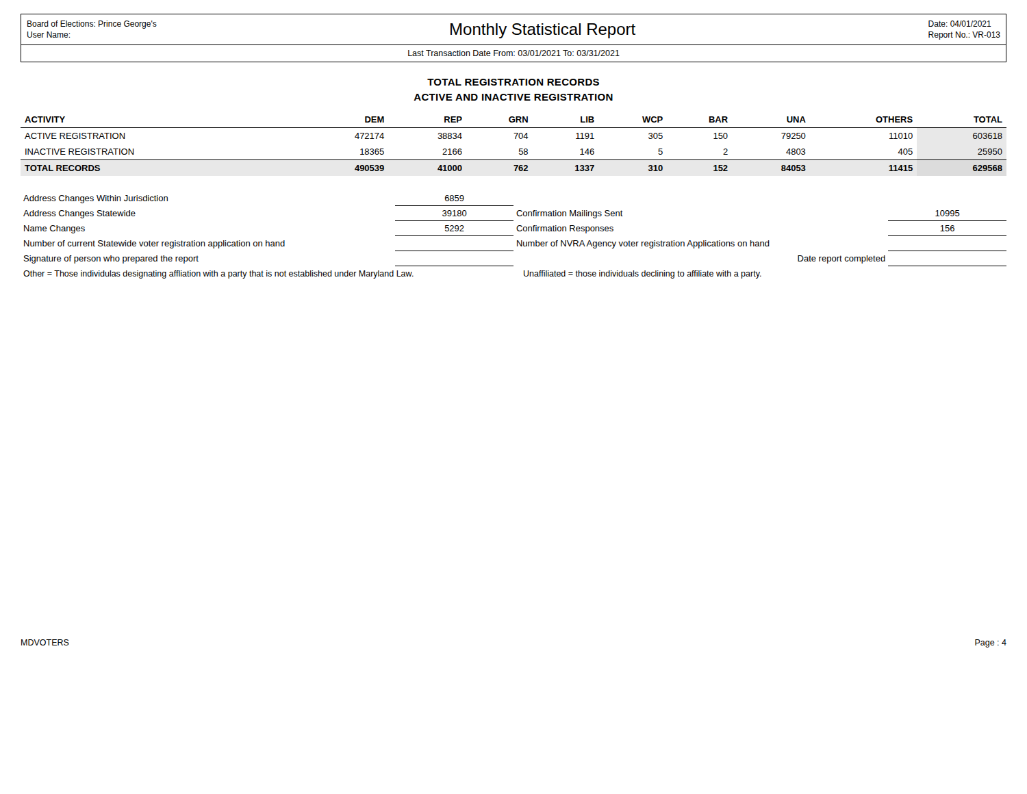Board of Elections: Prince George's
User Name:
Monthly Statistical Report
Date: 04/01/2021
Report No.: VR-013
Last Transaction Date From: 03/01/2021 To: 03/31/2021
TOTAL REGISTRATION RECORDS
ACTIVE AND INACTIVE REGISTRATION
| ACTIVITY | DEM | REP | GRN | LIB | WCP | BAR | UNA | OTHERS | TOTAL |
| --- | --- | --- | --- | --- | --- | --- | --- | --- | --- |
| ACTIVE REGISTRATION | 472174 | 38834 | 704 | 1191 | 305 | 150 | 79250 | 11010 | 603618 |
| INACTIVE REGISTRATION | 18365 | 2166 | 58 | 146 | 5 | 2 | 4803 | 405 | 25950 |
| TOTAL RECORDS | 490539 | 41000 | 762 | 1337 | 310 | 152 | 84053 | 11415 | 629568 |
| Address Changes Within Jurisdiction | 6859 | | |
| Address Changes Statewide | 39180 | Confirmation Mailings Sent | 10995 |
| Name Changes | 5292 | Confirmation Responses | 156 |
| Number of current Statewide voter registration application on hand | | Number of NVRA Agency voter registration Applications on hand | |
| Signature of person who prepared the report | | Date report completed | |
| Other = Those individulas designating affliation with a party that is not established under Maryland Law. | Unaffiliated = those individuals declining to affiliate with a party. |
MDVOTERS
Page : 4